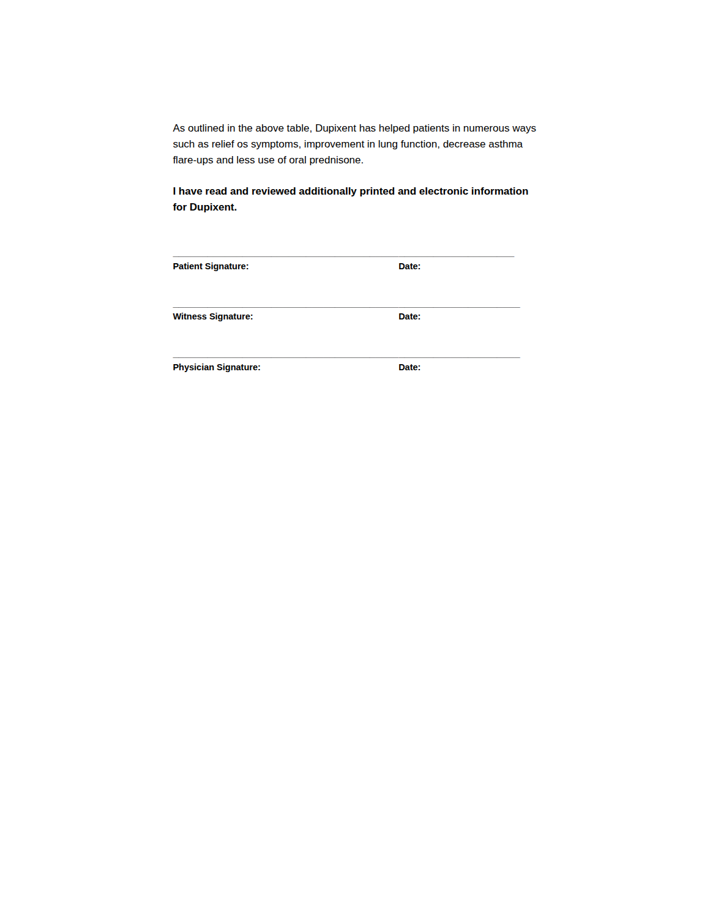As outlined in the above table, Dupixent has helped patients in numerous ways such as relief os symptoms, improvement in lung function, decrease asthma flare-ups and less use of oral prednisone.
I have read and reviewed additionally printed and electronic information for Dupixent.
| _______________________________________ Patient Signature: | ____________________ Date: |
| _______________________________________ Witness Signature: | _____________________ Date: |
| _______________________________________ Physician Signature: | _____________________ Date: |